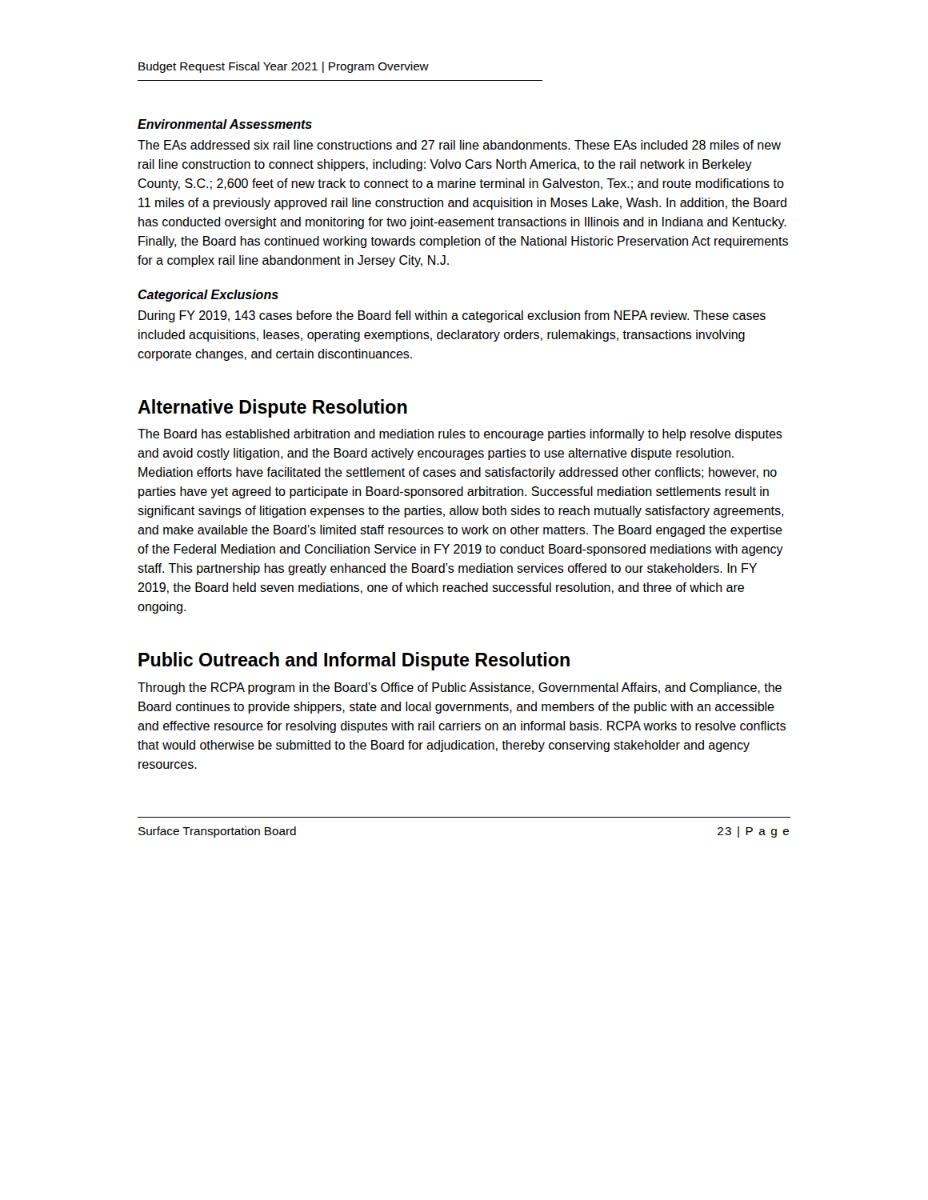Budget Request Fiscal Year 2021 | Program Overview
Environmental Assessments
The EAs addressed six rail line constructions and 27 rail line abandonments. These EAs included 28 miles of new rail line construction to connect shippers, including: Volvo Cars North America, to the rail network in Berkeley County, S.C.; 2,600 feet of new track to connect to a marine terminal in Galveston, Tex.; and route modifications to 11 miles of a previously approved rail line construction and acquisition in Moses Lake, Wash. In addition, the Board has conducted oversight and monitoring for two joint-easement transactions in Illinois and in Indiana and Kentucky. Finally, the Board has continued working towards completion of the National Historic Preservation Act requirements for a complex rail line abandonment in Jersey City, N.J.
Categorical Exclusions
During FY 2019, 143 cases before the Board fell within a categorical exclusion from NEPA review. These cases included acquisitions, leases, operating exemptions, declaratory orders, rulemakings, transactions involving corporate changes, and certain discontinuances.
Alternative Dispute Resolution
The Board has established arbitration and mediation rules to encourage parties informally to help resolve disputes and avoid costly litigation, and the Board actively encourages parties to use alternative dispute resolution. Mediation efforts have facilitated the settlement of cases and satisfactorily addressed other conflicts; however, no parties have yet agreed to participate in Board-sponsored arbitration. Successful mediation settlements result in significant savings of litigation expenses to the parties, allow both sides to reach mutually satisfactory agreements, and make available the Board’s limited staff resources to work on other matters. The Board engaged the expertise of the Federal Mediation and Conciliation Service in FY 2019 to conduct Board-sponsored mediations with agency staff. This partnership has greatly enhanced the Board’s mediation services offered to our stakeholders. In FY 2019, the Board held seven mediations, one of which reached successful resolution, and three of which are ongoing.
Public Outreach and Informal Dispute Resolution
Through the RCPA program in the Board’s Office of Public Assistance, Governmental Affairs, and Compliance, the Board continues to provide shippers, state and local governments, and members of the public with an accessible and effective resource for resolving disputes with rail carriers on an informal basis. RCPA works to resolve conflicts that would otherwise be submitted to the Board for adjudication, thereby conserving stakeholder and agency resources.
Surface Transportation Board 23 | P a g e